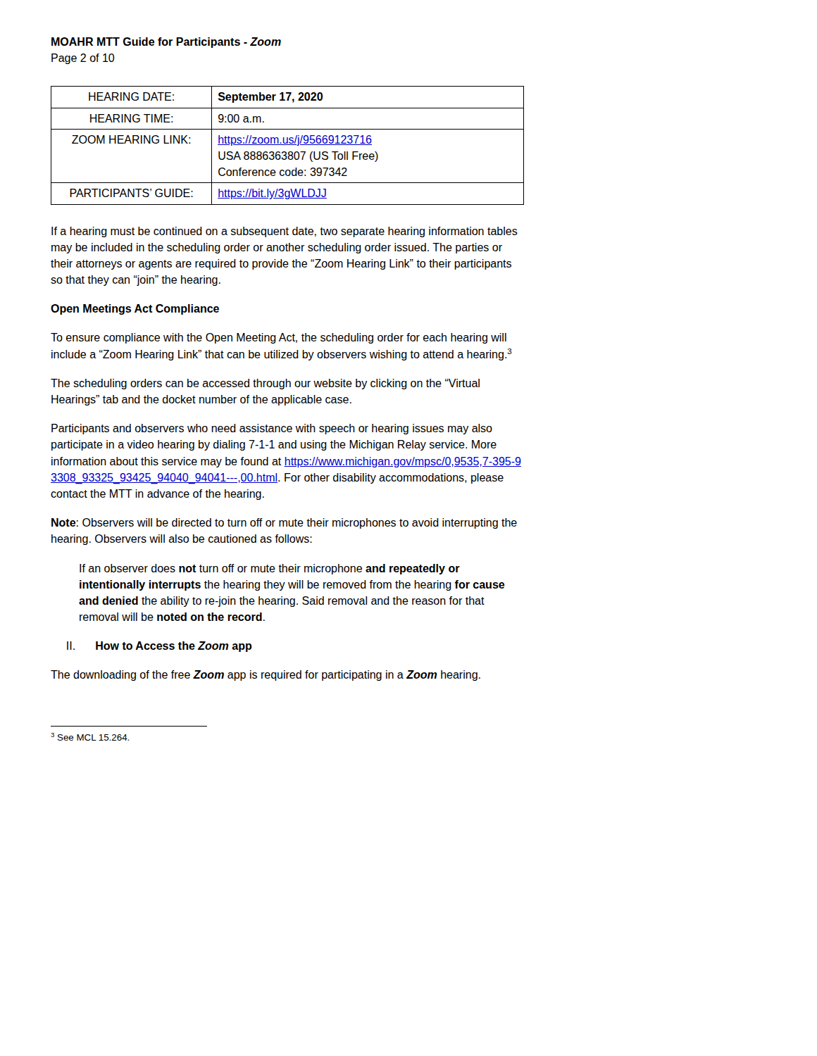MOAHR MTT Guide for Participants - Zoom
Page 2 of 10
| HEARING DATE: | September 17, 2020 |
| HEARING TIME: | 9:00 a.m. |
| ZOOM HEARING LINK: | https://zoom.us/j/95669123716 USA 8886363807 (US Toll Free) Conference code: 397342 |
| PARTICIPANTS’ GUIDE: | https://bit.ly/3gWLDJJ |
If a hearing must be continued on a subsequent date, two separate hearing information tables may be included in the scheduling order or another scheduling order issued. The parties or their attorneys or agents are required to provide the “Zoom Hearing Link” to their participants so that they can “join” the hearing.
Open Meetings Act Compliance
To ensure compliance with the Open Meeting Act, the scheduling order for each hearing will include a “Zoom Hearing Link” that can be utilized by observers wishing to attend a hearing.3
The scheduling orders can be accessed through our website by clicking on the “Virtual Hearings” tab and the docket number of the applicable case.
Participants and observers who need assistance with speech or hearing issues may also participate in a video hearing by dialing 7-1-1 and using the Michigan Relay service. More information about this service may be found at https://www.michigan.gov/mpsc/0,9535,7-395-93308_93325_93425_94040_94041---,00.html. For other disability accommodations, please contact the MTT in advance of the hearing.
Note: Observers will be directed to turn off or mute their microphones to avoid interrupting the hearing. Observers will also be cautioned as follows:
If an observer does not turn off or mute their microphone and repeatedly or intentionally interrupts the hearing they will be removed from the hearing for cause and denied the ability to re-join the hearing. Said removal and the reason for that removal will be noted on the record.
II. How to Access the Zoom app
The downloading of the free Zoom app is required for participating in a Zoom hearing.
3 See MCL 15.264.